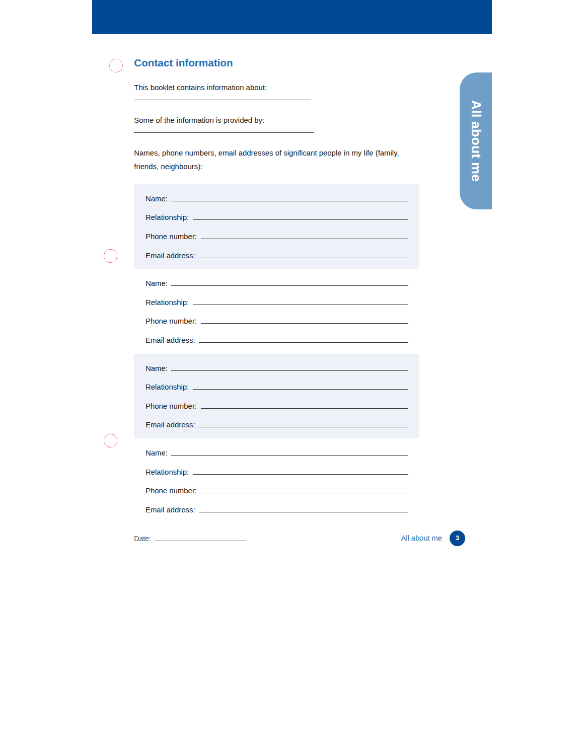All about me
Contact information
This booklet contains information about:
Some of the information is provided by:
Names, phone numbers, email addresses of significant people in my life (family,
friends, neighbours):
Name:
Relationship:
Phone number:
Email address:
Name:
Relationship:
Phone number:
Email address:
Name:
Relationship:
Phone number:
Email address:
Name:
Relationship:
Phone number:
Email address:
Date:
All about me 3